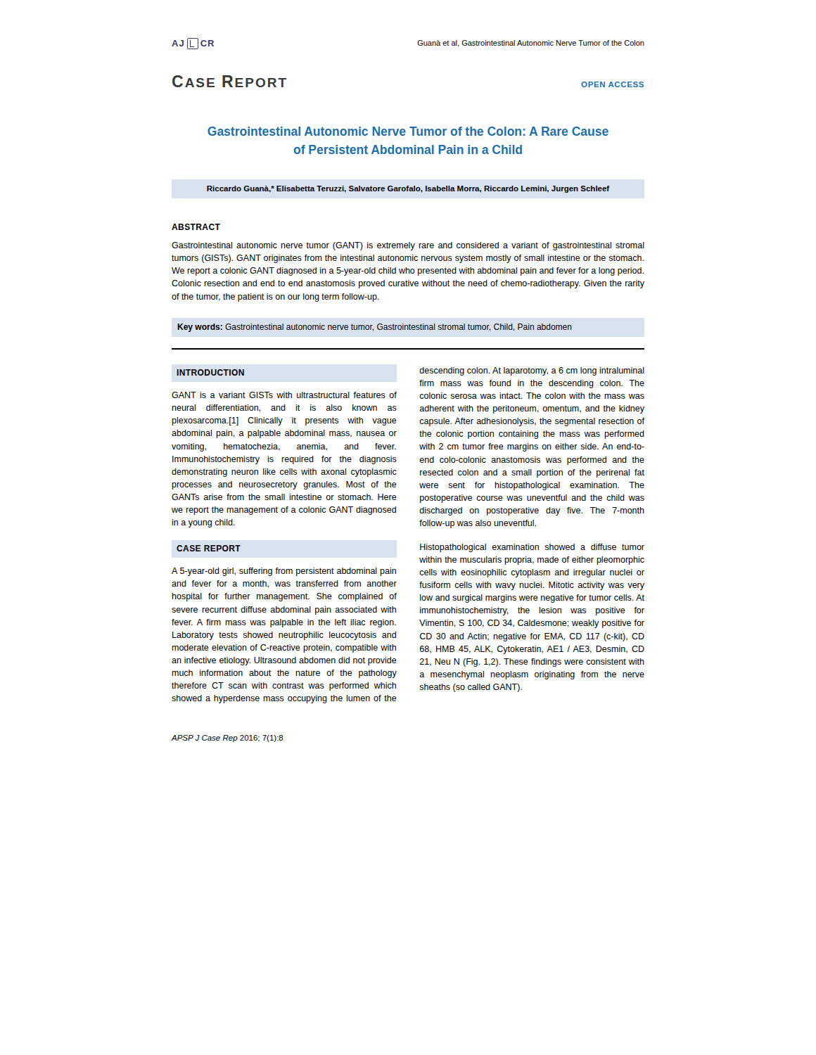AJ CR
Guanà et al, Gastrointestinal Autonomic Nerve Tumor of the Colon
CASE REPORT
OPEN ACCESS
Gastrointestinal Autonomic Nerve Tumor of the Colon: A Rare Cause
of Persistent Abdominal Pain in a Child
Riccardo Guanà,* Elisabetta Teruzzi, Salvatore Garofalo, Isabella Morra, Riccardo Lemini, Jurgen Schleef
ABSTRACT
Gastrointestinal autonomic nerve tumor (GANT) is extremely rare and considered a variant of gastrointestinal stromal tumors (GISTs). GANT originates from the intestinal autonomic nervous system mostly of small intestine or the stomach. We report a colonic GANT diagnosed in a 5-year-old child who presented with abdominal pain and fever for a long period. Colonic resection and end to end anastomosis proved curative without the need of chemo-radiotherapy. Given the rarity of the tumor, the patient is on our long term follow-up.
Key words: Gastrointestinal autonomic nerve tumor, Gastrointestinal stromal tumor, Child, Pain abdomen
INTRODUCTION
GANT is a variant GISTs with ultrastructural features of neural differentiation, and it is also known as plexosarcoma.[1] Clinically it presents with vague abdominal pain, a palpable abdominal mass, nausea or vomiting, hematochezia, anemia, and fever. Immunohistochemistry is required for the diagnosis demonstrating neuron like cells with axonal cytoplasmic processes and neurosecretory granules. Most of the GANTs arise from the small intestine or stomach. Here we report the management of a colonic GANT diagnosed in a young child.
CASE REPORT
A 5-year-old girl, suffering from persistent abdominal pain and fever for a month, was transferred from another hospital for further management. She complained of severe recurrent diffuse abdominal pain associated with fever. A firm mass was palpable in the left iliac region. Laboratory tests showed neutrophilic leucocytosis and moderate elevation of C-reactive protein, compatible with an infective etiology. Ultrasound abdomen did not provide much information about the nature of the pathology therefore CT scan with contrast was performed which showed a hyperdense mass occupying the lumen of the descending colon. At laparotomy, a 6 cm long intraluminal firm mass was found in the descending colon. The colonic serosa was intact. The colon with the mass was adherent with the peritoneum, omentum, and the kidney capsule. After adhesionolysis, the segmental resection of the colonic portion containing the mass was performed with 2 cm tumor free margins on either side. An end-to-end colo-colonic anastomosis was performed and the resected colon and a small portion of the perirenal fat were sent for histopathological examination. The postoperative course was uneventful and the child was discharged on postoperative day five. The 7-month follow-up was also uneventful.
Histopathological examination showed a diffuse tumor within the muscularis propria, made of either pleomorphic cells with eosinophilic cytoplasm and irregular nuclei or fusiform cells with wavy nuclei. Mitotic activity was very low and surgical margins were negative for tumor cells. At immunohistochemistry, the lesion was positive for Vimentin, S 100, CD 34, Caldesmone; weakly positive for CD 30 and Actin; negative for EMA, CD 117 (c-kit), CD 68, HMB 45, ALK, Cytokeratin, AE1 / AE3, Desmin, CD 21, Neu N (Fig. 1,2). These findings were consistent with a mesenchymal neoplasm originating from the nerve sheaths (so called GANT).
APSP J Case Rep 2016; 7(1):8